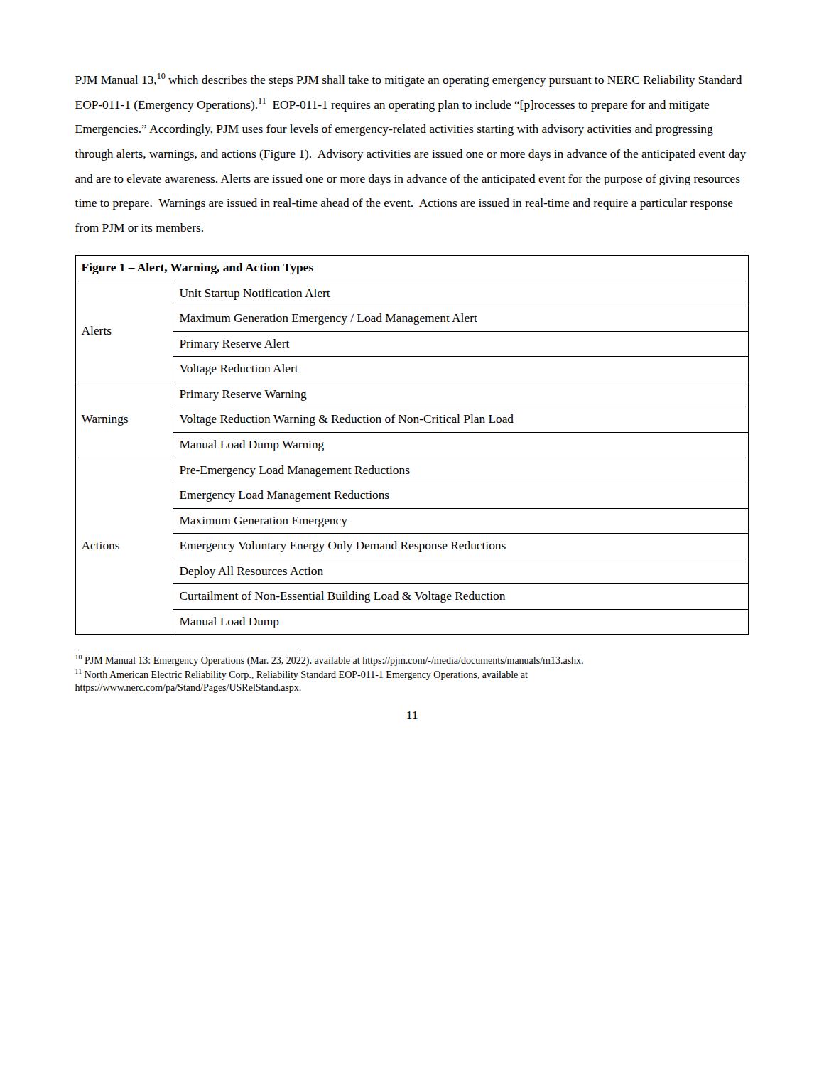PJM Manual 13,10 which describes the steps PJM shall take to mitigate an operating emergency pursuant to NERC Reliability Standard EOP-011-1 (Emergency Operations).11 EOP-011-1 requires an operating plan to include “[p]rocesses to prepare for and mitigate Emergencies.” Accordingly, PJM uses four levels of emergency-related activities starting with advisory activities and progressing through alerts, warnings, and actions (Figure 1). Advisory activities are issued one or more days in advance of the anticipated event day and are to elevate awareness. Alerts are issued one or more days in advance of the anticipated event for the purpose of giving resources time to prepare. Warnings are issued in real-time ahead of the event. Actions are issued in real-time and require a particular response from PJM or its members.
| Figure 1 – Alert, Warning, and Action Types |
| Alerts | Unit Startup Notification Alert |
| Maximum Generation Emergency / Load Management Alert |
| Primary Reserve Alert |
| Voltage Reduction Alert |
| Warnings | Primary Reserve Warning |
| Voltage Reduction Warning & Reduction of Non-Critical Plan Load |
| Manual Load Dump Warning |
| Actions | Pre-Emergency Load Management Reductions |
| Emergency Load Management Reductions |
| Maximum Generation Emergency |
| Emergency Voluntary Energy Only Demand Response Reductions |
| Deploy All Resources Action |
| Curtailment of Non-Essential Building Load & Voltage Reduction |
| Manual Load Dump |
10 PJM Manual 13: Emergency Operations (Mar. 23, 2022), available at https://pjm.com/-/media/documents/manuals/m13.ashx.
11 North American Electric Reliability Corp., Reliability Standard EOP-011-1 Emergency Operations, available at https://www.nerc.com/pa/Stand/Pages/USRelStand.aspx.
11